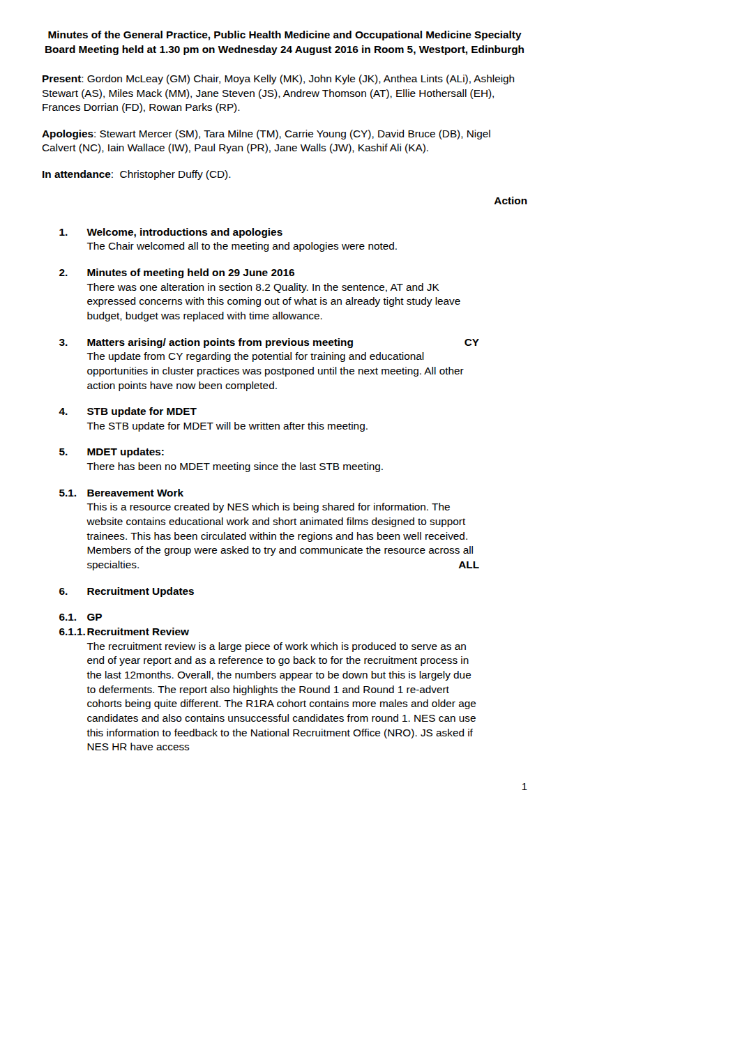Minutes of the General Practice, Public Health Medicine and Occupational Medicine Specialty
Board Meeting held at 1.30 pm on Wednesday 24 August 2016 in Room 5, Westport, Edinburgh
Present: Gordon McLeay (GM) Chair, Moya Kelly (MK), John Kyle (JK), Anthea Lints (ALi), Ashleigh Stewart (AS), Miles Mack (MM), Jane Steven (JS), Andrew Thomson (AT), Ellie Hothersall (EH), Frances Dorrian (FD), Rowan Parks (RP).
Apologies: Stewart Mercer (SM), Tara Milne (TM), Carrie Young (CY), David Bruce (DB), Nigel Calvert (NC), Iain Wallace (IW), Paul Ryan (PR), Jane Walls (JW), Kashif Ali (KA).
In attendance: Christopher Duffy (CD).
Action
1.
Welcome, introductions and apologies
The Chair welcomed all to the meeting and apologies were noted.
2.
Minutes of meeting held on 29 June 2016
There was one alteration in section 8.2 Quality. In the sentence, AT and JK expressed concerns with this coming out of what is an already tight study leave budget, budget was replaced with time allowance.
3.
CY Matters arising/ action points from previous meeting
The update from CY regarding the potential for training and educational opportunities in cluster practices was postponed until the next meeting. All other action points have now been completed.
4.
STB update for MDET
The STB update for MDET will be written after this meeting.
5.
MDET updates:
There has been no MDET meeting since the last STB meeting.
5.1.
Bereavement Work
This is a resource created by NES which is being shared for information. The website contains educational work and short animated films designed to support trainees. This has been circulated within the regions and has been well received. Members of the group were asked to try and communicate the resource across all specialties.ALL
6.
Recruitment Updates
6.1.
GP
6.1.1.
Recruitment Review
The recruitment review is a large piece of work which is produced to serve as an end of year report and as a reference to go back to for the recruitment process in the last 12months. Overall, the numbers appear to be down but this is largely due to deferments. The report also highlights the Round 1 and Round 1 re-advert cohorts being quite different. The R1RA cohort contains more males and older age candidates and also contains unsuccessful candidates from round 1. NES can use this information to feedback to the National Recruitment Office (NRO). JS asked if NES HR have access
1